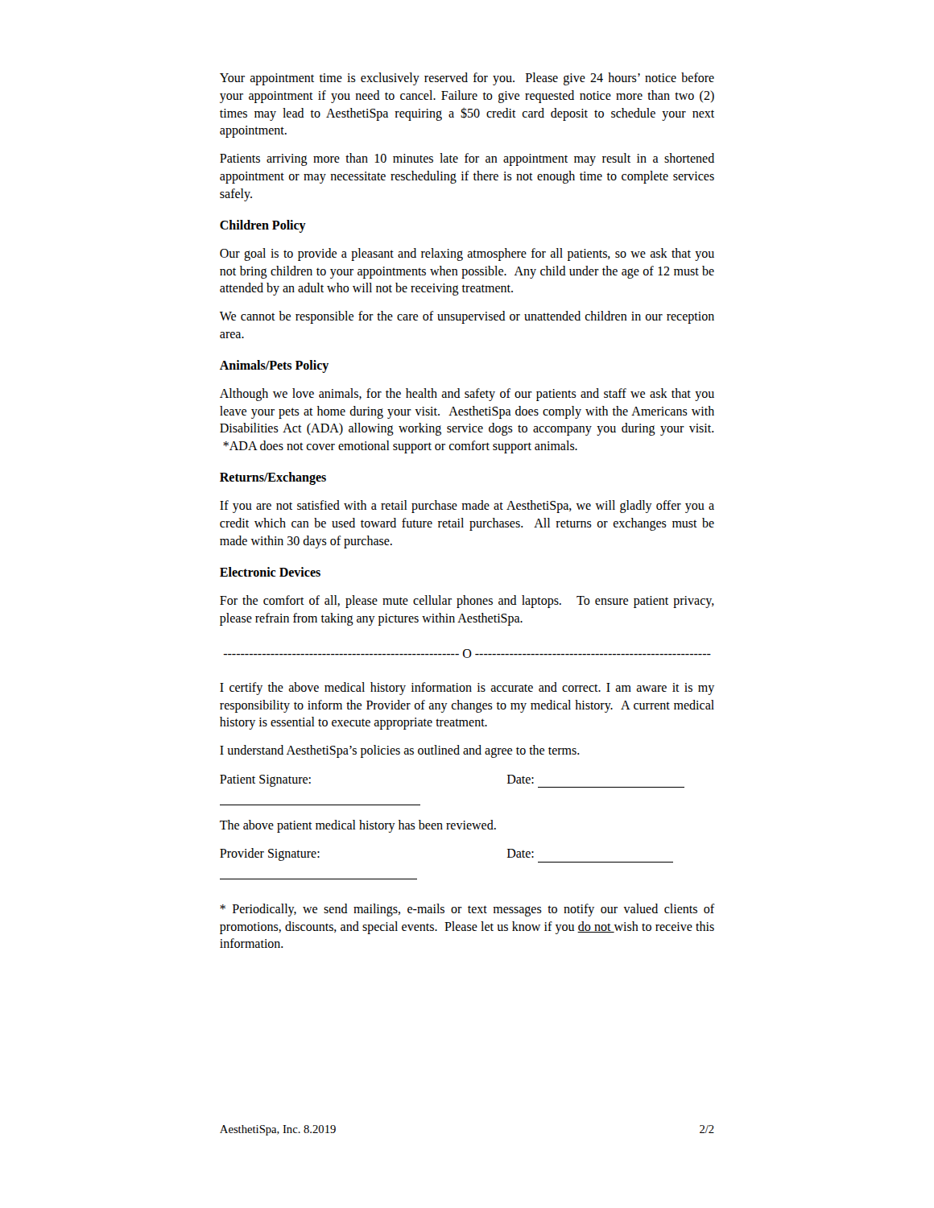Your appointment time is exclusively reserved for you. Please give 24 hours’ notice before your appointment if you need to cancel. Failure to give requested notice more than two (2) times may lead to AesthetiSpa requiring a $50 credit card deposit to schedule your next appointment.
Patients arriving more than 10 minutes late for an appointment may result in a shortened appointment or may necessitate rescheduling if there is not enough time to complete services safely.
Children Policy
Our goal is to provide a pleasant and relaxing atmosphere for all patients, so we ask that you not bring children to your appointments when possible. Any child under the age of 12 must be attended by an adult who will not be receiving treatment.
We cannot be responsible for the care of unsupervised or unattended children in our reception area.
Animals/Pets Policy
Although we love animals, for the health and safety of our patients and staff we ask that you leave your pets at home during your visit. AesthetiSpa does comply with the Americans with Disabilities Act (ADA) allowing working service dogs to accompany you during your visit. *ADA does not cover emotional support or comfort support animals.
Returns/Exchanges
If you are not satisfied with a retail purchase made at AesthetiSpa, we will gladly offer you a credit which can be used toward future retail purchases. All returns or exchanges must be made within 30 days of purchase.
Electronic Devices
For the comfort of all, please mute cellular phones and laptops. To ensure patient privacy, please refrain from taking any pictures within AesthetiSpa.
------------------------------------------------------- O -------------------------------------------------------
I certify the above medical history information is accurate and correct. I am aware it is my responsibility to inform the Provider of any changes to my medical history. A current medical history is essential to execute appropriate treatment.
I understand AesthetiSpa’s policies as outlined and agree to the terms.
Patient Signature:
Date:
The above patient medical history has been reviewed.
Provider Signature:
Date:
* Periodically, we send mailings, e-mails or text messages to notify our valued clients of promotions, discounts, and special events. Please let us know if you do not wish to receive this information.
AesthetiSpa, Inc. 8.2019 2/2